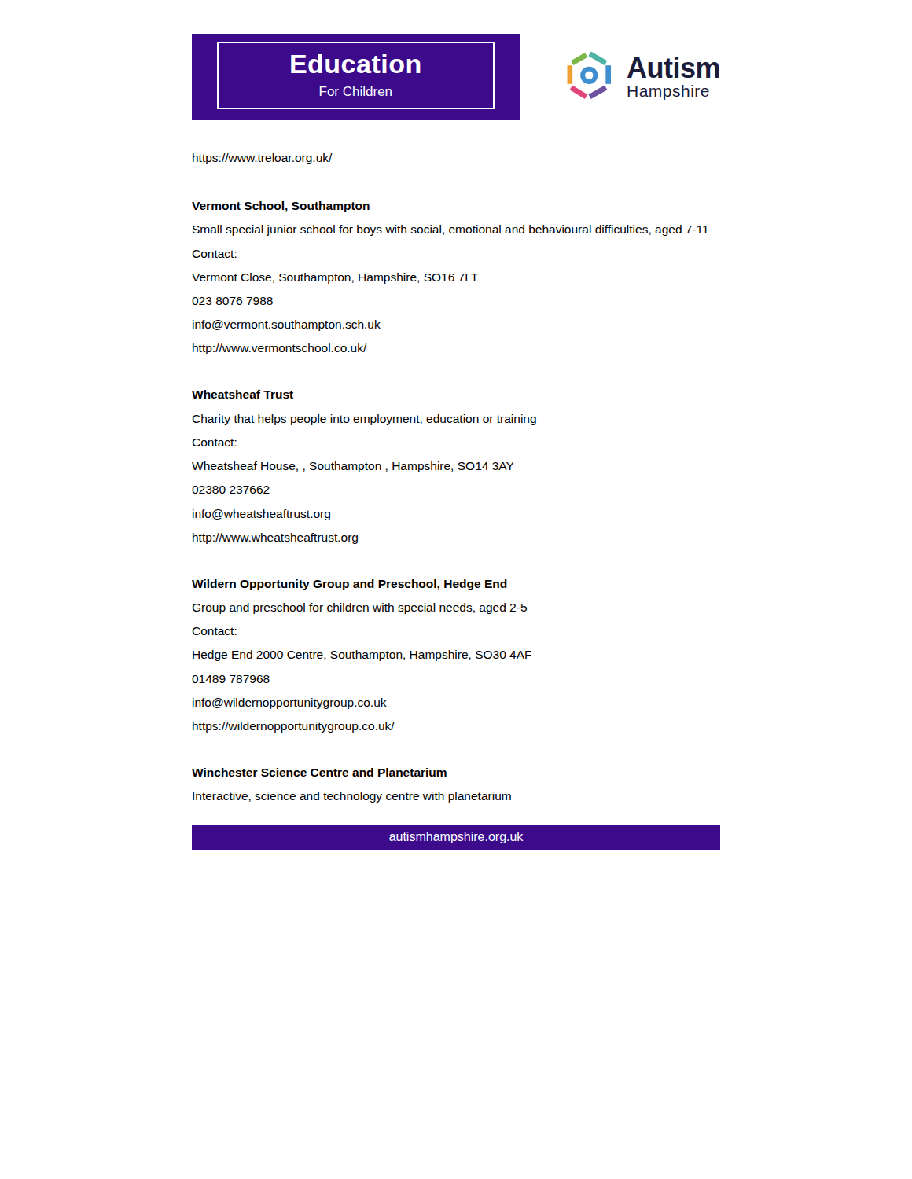Education
For Children
Autism
Hampshire
https://www.treloar.org.uk/
Vermont School, Southampton
Small special junior school for boys with social, emotional and behavioural difficulties, aged 7-11
Contact:
Vermont Close, Southampton, Hampshire, SO16 7LT
023 8076 7988
info@vermont.southampton.sch.uk
http://www.vermontschool.co.uk/
Wheatsheaf Trust
Charity that helps people into employment, education or training
Contact:
Wheatsheaf House, , Southampton , Hampshire, SO14 3AY
02380 237662
info@wheatsheaftrust.org
http://www.wheatsheaftrust.org
Wildern Opportunity Group and Preschool, Hedge End
Group and preschool for children with special needs, aged 2-5
Contact:
Hedge End 2000 Centre, Southampton, Hampshire, SO30 4AF
01489 787968
info@wildernopportunitygroup.co.uk
https://wildernopportunitygroup.co.uk/
Winchester Science Centre and Planetarium
Interactive, science and technology centre with planetarium
autismhampshire.org.uk